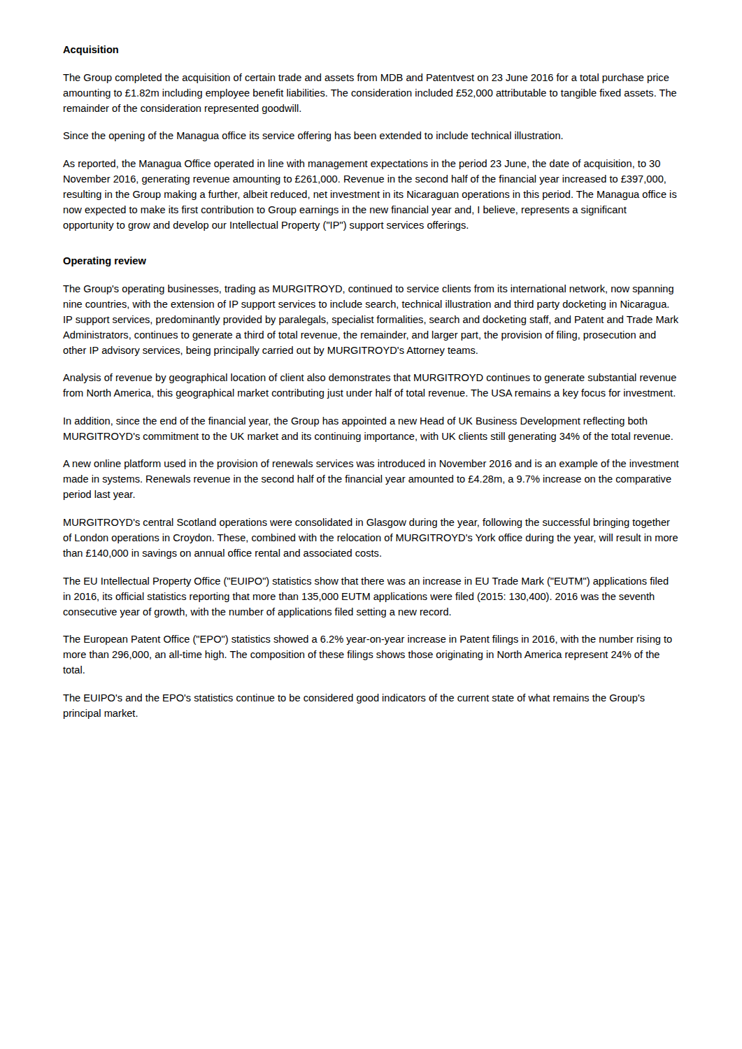Acquisition
The Group completed the acquisition of certain trade and assets from MDB and Patentvest on 23 June 2016 for a total purchase price amounting to £1.82m including employee benefit liabilities. The consideration included £52,000 attributable to tangible fixed assets. The remainder of the consideration represented goodwill.
Since the opening of the Managua office its service offering has been extended to include technical illustration.
As reported, the Managua Office operated in line with management expectations in the period 23 June, the date of acquisition, to 30 November 2016, generating revenue amounting to £261,000. Revenue in the second half of the financial year increased to £397,000, resulting in the Group making a further, albeit reduced, net investment in its Nicaraguan operations in this period. The Managua office is now expected to make its first contribution to Group earnings in the new financial year and, I believe, represents a significant opportunity to grow and develop our Intellectual Property ("IP") support services offerings.
Operating review
The Group's operating businesses, trading as MURGITROYD, continued to service clients from its international network, now spanning nine countries, with the extension of IP support services to include search, technical illustration and third party docketing in Nicaragua. IP support services, predominantly provided by paralegals, specialist formalities, search and docketing staff, and Patent and Trade Mark Administrators, continues to generate a third of total revenue, the remainder, and larger part, the provision of filing, prosecution and other IP advisory services, being principally carried out by MURGITROYD's Attorney teams.
Analysis of revenue by geographical location of client also demonstrates that MURGITROYD continues to generate substantial revenue from North America, this geographical market contributing just under half of total revenue. The USA remains a key focus for investment.
In addition, since the end of the financial year, the Group has appointed a new Head of UK Business Development reflecting both MURGITROYD's commitment to the UK market and its continuing importance, with UK clients still generating 34% of the total revenue.
A new online platform used in the provision of renewals services was introduced in November 2016 and is an example of the investment made in systems. Renewals revenue in the second half of the financial year amounted to £4.28m, a 9.7% increase on the comparative period last year.
MURGITROYD's central Scotland operations were consolidated in Glasgow during the year, following the successful bringing together of London operations in Croydon. These, combined with the relocation of MURGITROYD's York office during the year, will result in more than £140,000 in savings on annual office rental and associated costs.
The EU Intellectual Property Office ("EUIPO") statistics show that there was an increase in EU Trade Mark ("EUTM") applications filed in 2016, its official statistics reporting that more than 135,000 EUTM applications were filed (2015: 130,400). 2016 was the seventh consecutive year of growth, with the number of applications filed setting a new record.
The European Patent Office ("EPO") statistics showed a 6.2% year-on-year increase in Patent filings in 2016, with the number rising to more than 296,000, an all-time high. The composition of these filings shows those originating in North America represent 24% of the total.
The EUIPO's and the EPO's statistics continue to be considered good indicators of the current state of what remains the Group's principal market.